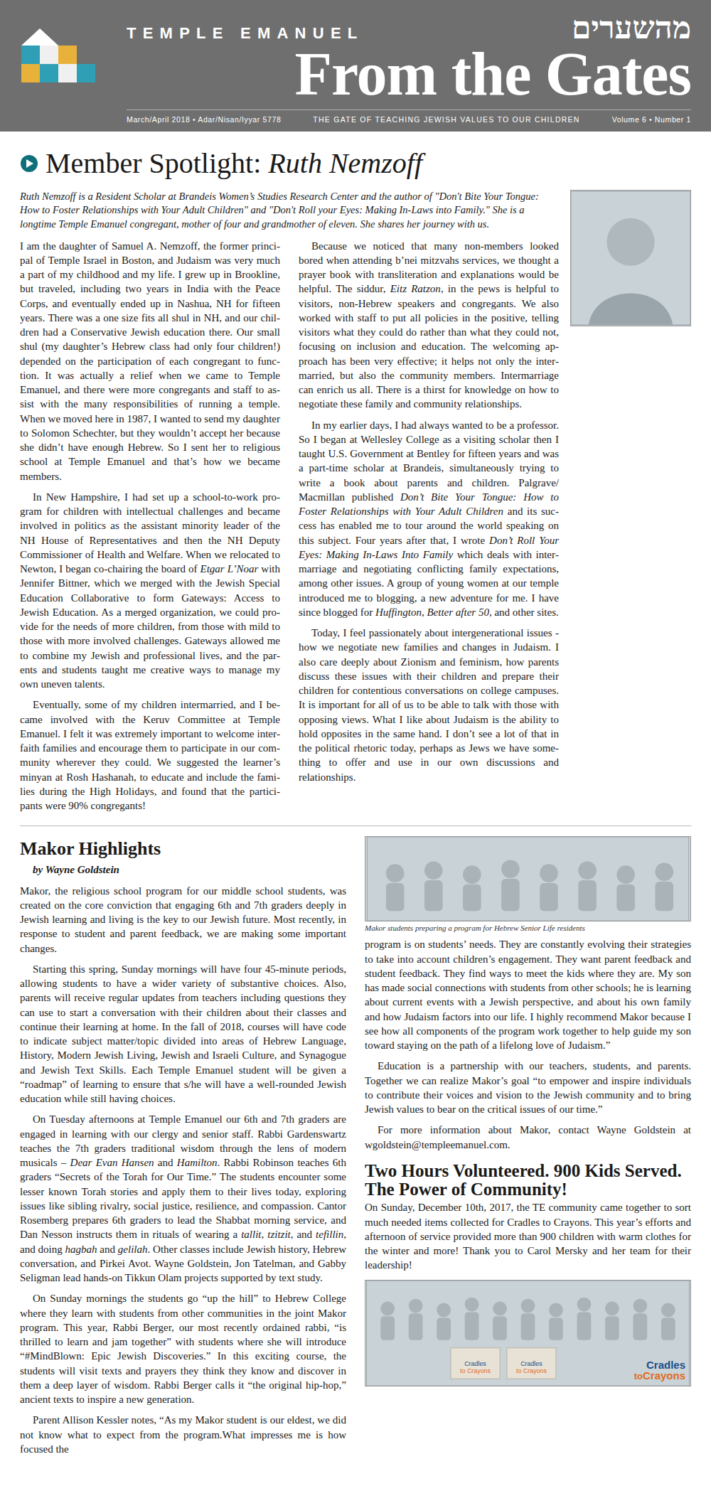Temple Emanuel
מהשערים
From the Gates
March/April 2018 • Adar/Nisan/Iyyar 5778
The Gate of Teaching Jewish Values to Our Children
Volume 6 • Number 1
Member Spotlight: Ruth Nemzoff
Ruth Nemzoff is a Resident Scholar at Brandeis Women’s Studies Research Center and the author of "Don't Bite Your Tongue: How to Foster Relationships with Your Adult Children" and "Don't Roll your Eyes: Making In-Laws into Family." She is a longtime Temple Emanuel congregant, mother of four and grandmother of eleven. She shares her journey with us.
I am the daughter of Samuel A. Nemzoff, the former principal of Temple Israel in Boston, and Judaism was very much a part of my childhood and my life. I grew up in Brookline, but traveled, including two years in India with the Peace Corps, and eventually ended up in Nashua, NH for fifteen years. There was a one size fits all shul in NH, and our children had a Conservative Jewish education there. Our small shul (my daughter’s Hebrew class had only four children!) depended on the participation of each congregant to function. It was actually a relief when we came to Temple Emanuel, and there were more congregants and staff to assist with the many responsibilities of running a temple. When we moved here in 1987, I wanted to send my daughter to Solomon Schechter, but they wouldn’t accept her because she didn’t have enough Hebrew. So I sent her to religious school at Temple Emanuel and that’s how we became members.
In New Hampshire, I had set up a school-to-work program for children with intellectual challenges and became involved in politics as the assistant minority leader of the NH House of Representatives and then the NH Deputy Commissioner of Health and Welfare. When we relocated to Newton, I began co-chairing the board of Etgar L’Noar with Jennifer Bittner, which we merged with the Jewish Special Education Collaborative to form Gateways: Access to Jewish Education. As a merged organization, we could provide for the needs of more children, from those with mild to those with more involved challenges. Gateways allowed me to combine my Jewish and professional lives, and the parents and students taught me creative ways to manage my own uneven talents.
Eventually, some of my children intermarried, and I became involved with the Keruv Committee at Temple Emanuel. I felt it was extremely important to welcome interfaith families and encourage them to participate in our community wherever they could. We suggested the learner’s minyan at Rosh Hashanah, to educate and include the families during the High Holidays, and found that the participants were 90% congregants!
Because we noticed that many non-members looked bored when attending b’nei mitzvahs services, we thought a prayer book with transliteration and explanations would be helpful. The siddur, Eitz Ratzon, in the pews is helpful to visitors, non-Hebrew speakers and congregants. We also worked with staff to put all policies in the positive, telling visitors what they could do rather than what they could not, focusing on inclusion and education. The welcoming approach has been very effective; it helps not only the intermarried, but also the community members. Intermarriage can enrich us all. There is a thirst for knowledge on how to negotiate these family and community relationships.
In my earlier days, I had always wanted to be a professor. So I began at Wellesley College as a visiting scholar then I taught U.S. Government at Bentley for fifteen years and was a part-time scholar at Brandeis, simultaneously trying to write a book about parents and children. Palgrave/ Macmillan published Don’t Bite Your Tongue: How to Foster Relationships with Your Adult Children and its success has enabled me to tour around the world speaking on this subject. Four years after that, I wrote Don’t Roll Your Eyes: Making In-Laws Into Family which deals with intermarriage and negotiating conflicting family expectations, among other issues. A group of young women at our temple introduced me to blogging, a new adventure for me. I have since blogged for Huffington, Better after 50, and other sites.
Today, I feel passionately about intergenerational issues - how we negotiate new families and changes in Judaism. I also care deeply about Zionism and feminism, how parents discuss these issues with their children and prepare their children for contentious conversations on college campuses. It is important for all of us to be able to talk with those with opposing views. What I like about Judaism is the ability to hold opposites in the same hand. I don’t see a lot of that in the political rhetoric today, perhaps as Jews we have something to offer and use in our own discussions and relationships.
Makor Highlights
by Wayne Goldstein
Makor, the religious school program for our middle school students, was created on the core conviction that engaging 6th and 7th graders deeply in Jewish learning and living is the key to our Jewish future. Most recently, in response to student and parent feedback, we are making some important changes.
Starting this spring, Sunday mornings will have four 45-minute periods, allowing students to have a wider variety of substantive choices. Also, parents will receive regular updates from teachers including questions they can use to start a conversation with their children about their classes and continue their learning at home. In the fall of 2018, courses will have code to indicate subject matter/topic divided into areas of Hebrew Language, History, Modern Jewish Living, Jewish and Israeli Culture, and Synagogue and Jewish Text Skills. Each Temple Emanuel student will be given a “roadmap” of learning to ensure that s/he will have a well-rounded Jewish education while still having choices.
On Tuesday afternoons at Temple Emanuel our 6th and 7th graders are engaged in learning with our clergy and senior staff. Rabbi Gardenswartz teaches the 7th graders traditional wisdom through the lens of modern musicals – Dear Evan Hansen and Hamilton. Rabbi Robinson teaches 6th graders “Secrets of the Torah for Our Time.” The students encounter some lesser known Torah stories and apply them to their lives today, exploring issues like sibling rivalry, social justice, resilience, and compassion. Cantor Rosemberg prepares 6th graders to lead the Shabbat morning service, and Dan Nesson instructs them in rituals of wearing a tallit, tzitzit, and tefillin, and doing hagbah and gelilah. Other classes include Jewish history, Hebrew conversation, and Pirkei Avot. Wayne Goldstein, Jon Tatelman, and Gabby Seligman lead hands-on Tikkun Olam projects supported by text study.
On Sunday mornings the students go “up the hill” to Hebrew College where they learn with students from other communities in the joint Makor program. This year, Rabbi Berger, our most recently ordained rabbi, “is thrilled to learn and jam together” with students where she will introduce “#MindBlown: Epic Jewish Discoveries.” In this exciting course, the students will visit texts and prayers they think they know and discover in them a deep layer of wisdom. Rabbi Berger calls it “the original hip-hop,” ancient texts to inspire a new generation.
Parent Allison Kessler notes, “As my Makor student is our eldest, we did not know what to expect from the program.What impresses me is how focused the
Makor students preparing a program for Hebrew Senior Life residents
program is on students’ needs. They are constantly evolving their strategies to take into account children’s engagement. They want parent feedback and student feedback. They find ways to meet the kids where they are. My son has made social connections with students from other schools; he is learning about current events with a Jewish perspective, and about his own family and how Judaism factors into our life. I highly recommend Makor because I see how all components of the program work together to help guide my son toward staying on the path of a lifelong love of Judaism.”
Education is a partnership with our teachers, students, and parents. Together we can realize Makor’s goal “to empower and inspire individuals to contribute their voices and vision to the Jewish community and to bring Jewish values to bear on the critical issues of our time.”
For more information about Makor, contact Wayne Goldstein at wgoldstein@templeemanuel.com.
Two Hours Volunteered. 900 Kids Served. The Power of Community!
On Sunday, December 10th, 2017, the TE community came together to sort much needed items collected for Cradles to Crayons. This year’s efforts and afternoon of service provided more than 900 children with warm clothes for the winter and more! Thank you to Carol Mersky and her team for their leadership!
Cradles to Crayons Cradles to Crayons
Cradles
to Crayons